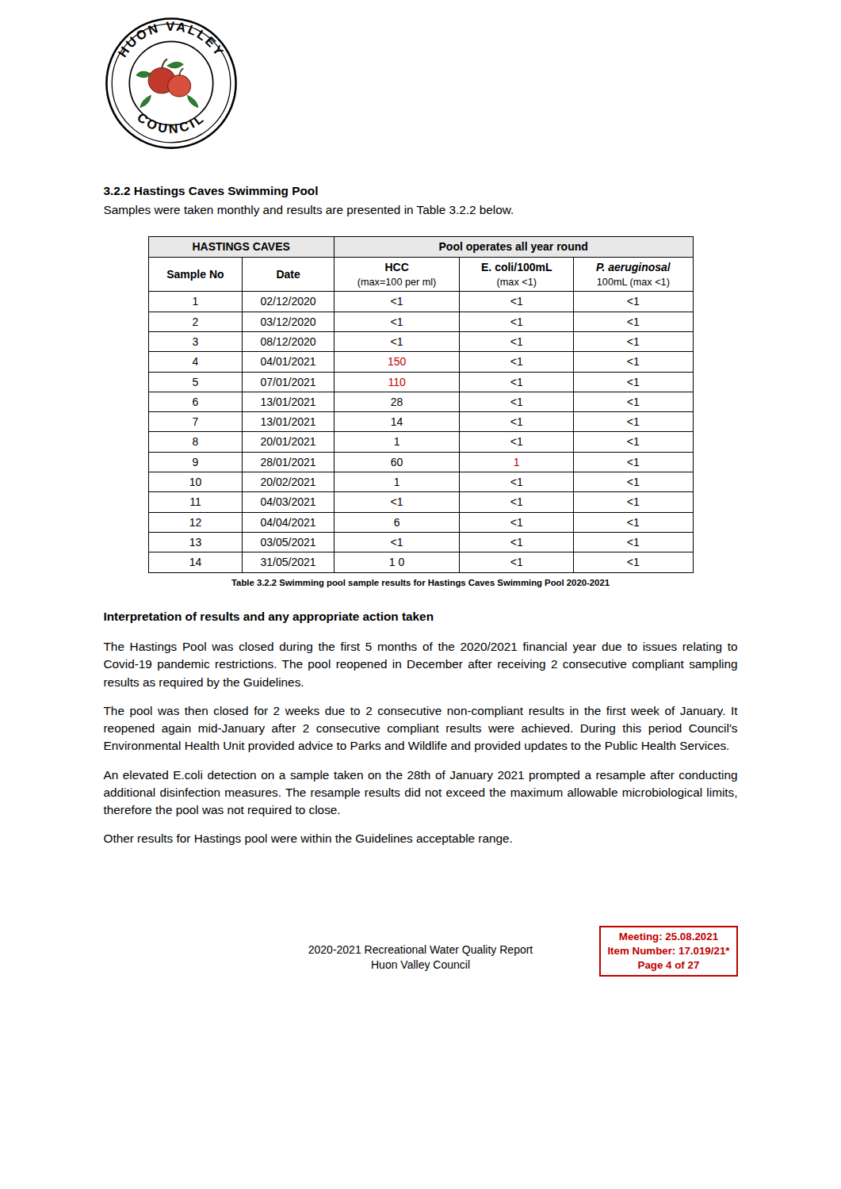HUON VALLEY COUNCIL
3.2.2 Hastings Caves Swimming Pool
Samples were taken monthly and results are presented in Table 3.2.2 below.
| HASTINGS CAVES | Pool operates all year round |
| --- | --- |
| Sample No | Date | HCC (max=100 per ml) | E. coli/100mL (max <1) | P. aeruginosa / 100mL (max <1) |
| 1 | 02/12/2020 | <1 | <1 | <1 |
| 2 | 03/12/2020 | <1 | <1 | <1 |
| 3 | 08/12/2020 | <1 | <1 | <1 |
| 4 | 04/01/2021 | 150 | <1 | <1 |
| 5 | 07/01/2021 | 110 | <1 | <1 |
| 6 | 13/01/2021 | 28 | <1 | <1 |
| 7 | 13/01/2021 | 14 | <1 | <1 |
| 8 | 20/01/2021 | 1 | <1 | <1 |
| 9 | 28/01/2021 | 60 | 1 | <1 |
| 10 | 20/02/2021 | 1 | <1 | <1 |
| 11 | 04/03/2021 | <1 | <1 | <1 |
| 12 | 04/04/2021 | 6 | <1 | <1 |
| 13 | 03/05/2021 | <1 | <1 | <1 |
| 14 | 31/05/2021 | 1 0 | <1 | <1 |
Table 3.2.2 Swimming pool sample results for Hastings Caves Swimming Pool 2020-2021
Interpretation of results and any appropriate action taken
The Hastings Pool was closed during the first 5 months of the 2020/2021 financial year due to issues relating to Covid-19 pandemic restrictions. The pool reopened in December after receiving 2 consecutive compliant sampling results as required by the Guidelines.
The pool was then closed for 2 weeks due to 2 consecutive non-compliant results in the first week of January. It reopened again mid-January after 2 consecutive compliant results were achieved. During this period Council's Environmental Health Unit provided advice to Parks and Wildlife and provided updates to the Public Health Services.
An elevated E.coli detection on a sample taken on the 28th of January 2021 prompted a resample after conducting additional disinfection measures. The resample results did not exceed the maximum allowable microbiological limits, therefore the pool was not required to close.
Other results for Hastings pool were within the Guidelines acceptable range.
Page 4 of 6
2020-2021 Recreational Water Quality Report
Huon Valley Council
Meeting: 25.08.2021
Item Number: 17.019/21*
Page 4 of 27